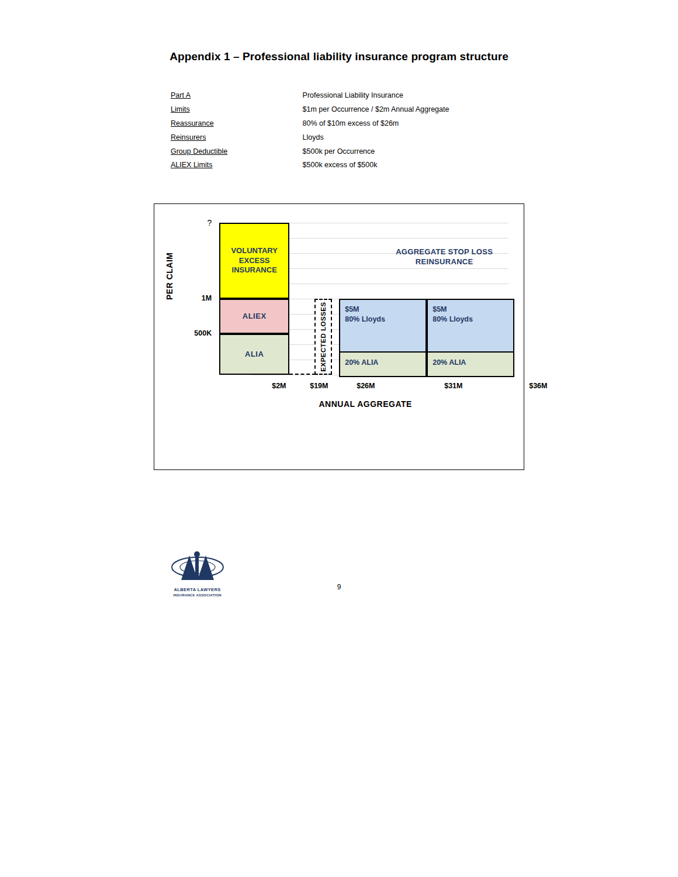Appendix 1 – Professional liability insurance program structure
| Part A | Professional Liability Insurance |
| Limits | $1m per Occurrence / $2m Annual Aggregate |
| Reassurance | 80% of $10m excess of $26m |
| Reinsurers | Lloyds |
| Group Deductible | $500k per Occurrence |
| ALIEX Limits | $500k excess of $500k |
PER CLAIM
?
1M
500K
VOLUNTARY
EXCESS
INSURANCE
ALIEX
ALIA
EXPECTED LOSSES
AGGREGATE STOP LOSS
REINSURANCE
$5M
80% Lloyds
20% ALIA
$5M
80% Lloyds
20% ALIA
$2M
$19M
$26M
$31M
$36M
ANNUAL AGGREGATE
ALBERTA LAWYERS
INSURANCE ASSOCIATION
9